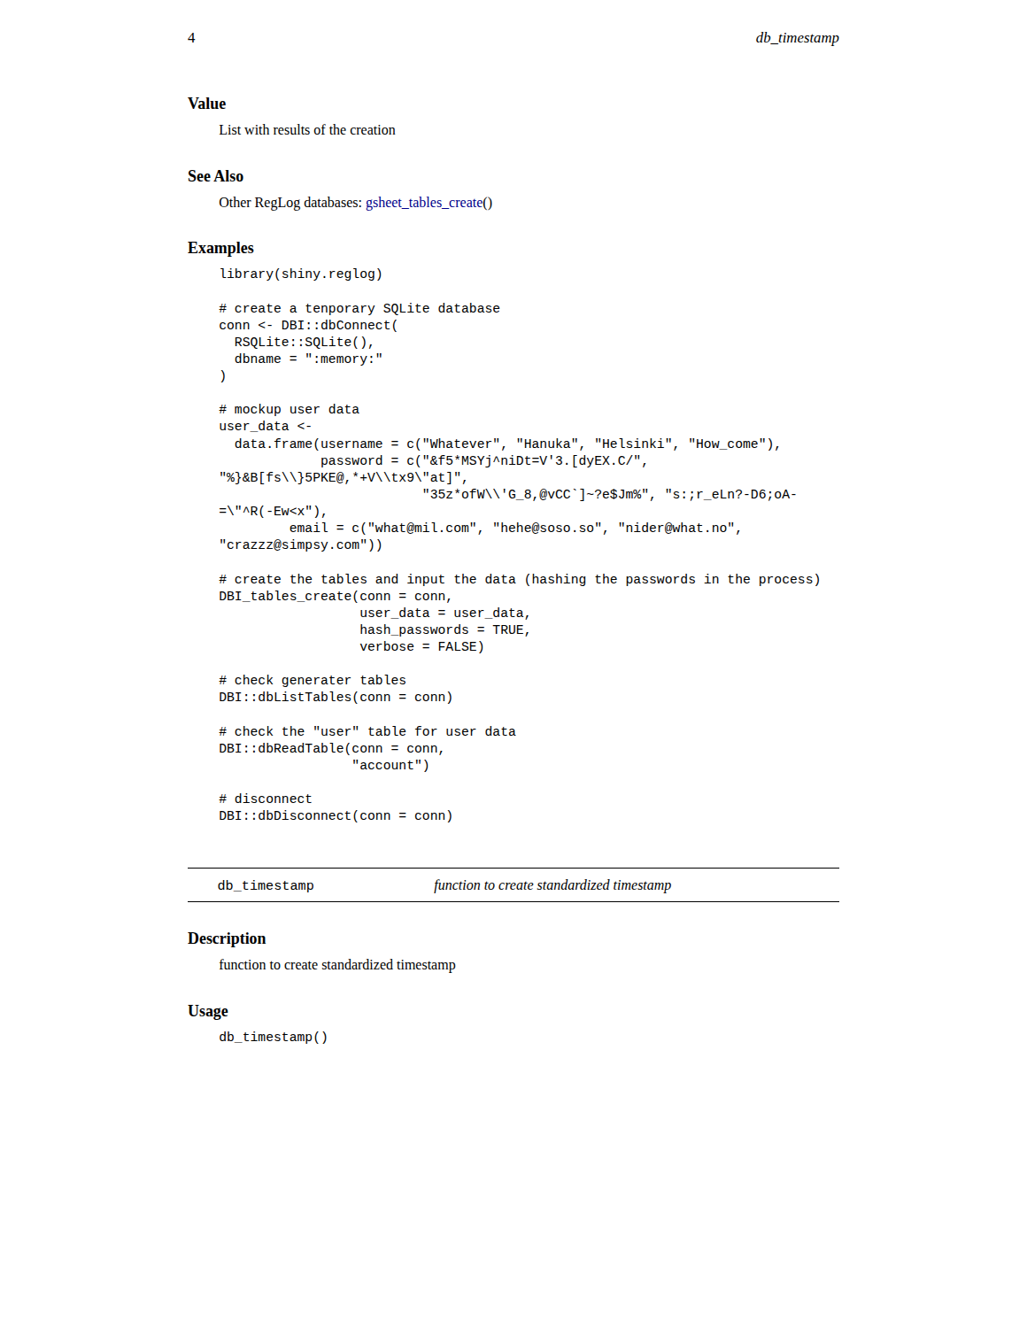4 db_timestamp
Value
List with results of the creation
See Also
Other RegLog databases: gsheet_tables_create()
Examples
library(shiny.reglog)

# create a tenporary SQLite database
conn <- DBI::dbConnect(
  RSQLite::SQLite(),
  dbname = ":memory:"
)

# mockup user data
user_data <-
  data.frame(username = c("Whatever", "Hanuka", "Helsinki", "How_come"),
             password = c("&f5*MSYj^niDt=V'3.[dyEX.C/", "%}&B[fs\\}5PKE@,*+V\\tx9\"at]",
                          "35z*ofW\\'G_8,@vCC`]~?e$Jm%", "s:;r_eLn?-D6;oA-=\"^R(-Ew<x"),
         email = c("what@mil.com", "hehe@soso.so", "nider@what.no", "crazzz@simpsy.com"))

# create the tables and input the data (hashing the passwords in the process)
DBI_tables_create(conn = conn,
                  user_data = user_data,
                  hash_passwords = TRUE,
                  verbose = FALSE)

# check generater tables
DBI::dbListTables(conn = conn)

# check the "user" table for user data
DBI::dbReadTable(conn = conn,
                 "account")

# disconnect
DBI::dbDisconnect(conn = conn)
db_timestamp function to create standardized timestamp
Description
function to create standardized timestamp
Usage
db_timestamp()